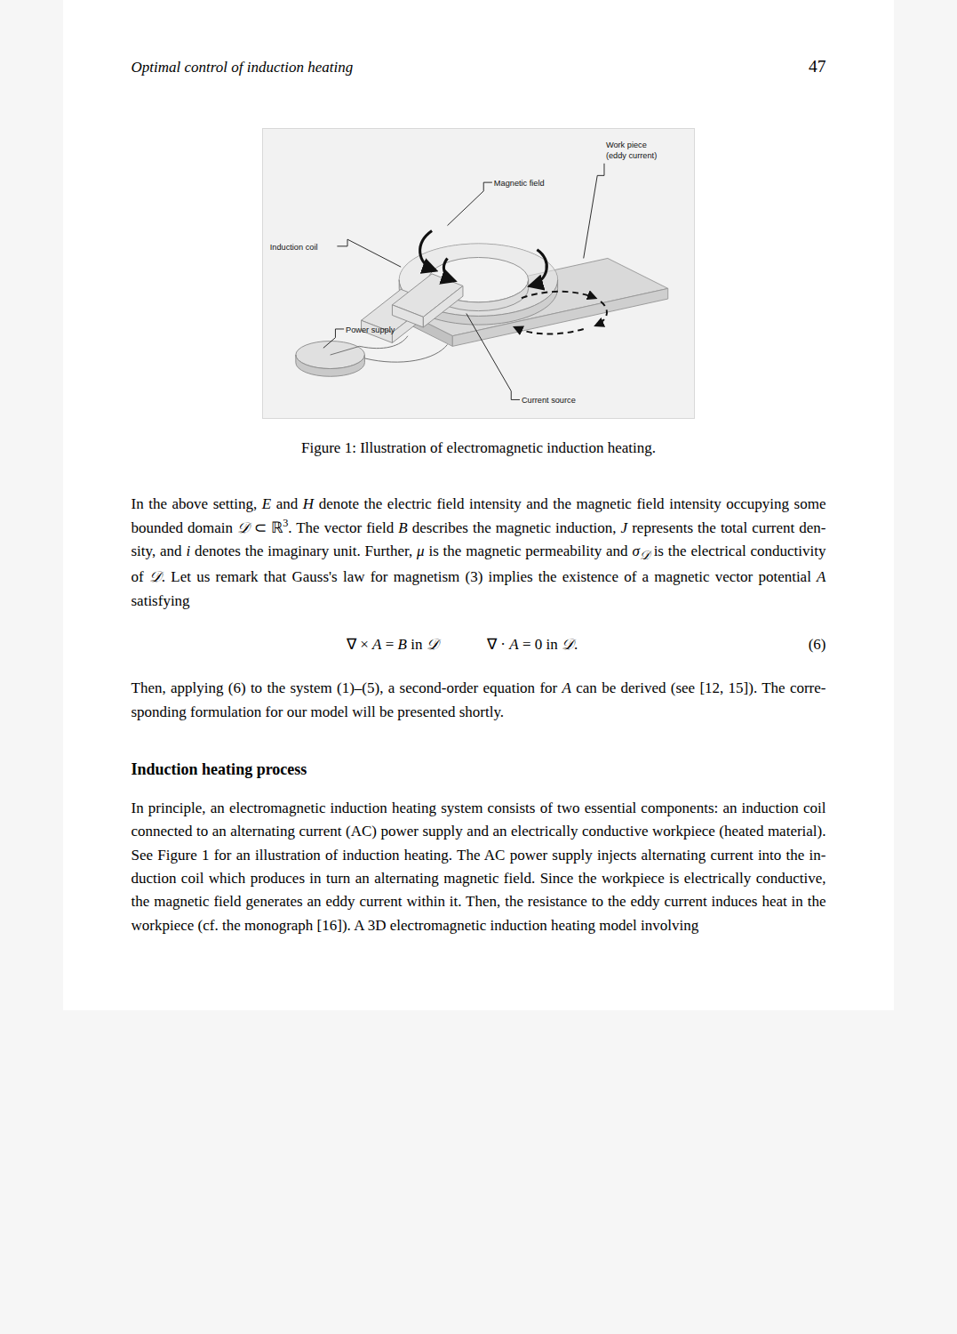Optimal control of induction heating 47
Work piece (eddy current) Magnetic field Induction coil Power supply Current source
Figure 1: Illustration of electromagnetic induction heating.
In the above setting, E and H denote the electric field intensity and the magnetic field intensity occupying some bounded domain 𝒟 ⊂ ℝ3. The vector field B describes the magnetic induction, J represents the total current density, and i denotes the imaginary unit. Further, μ is the magnetic permeability and σ𝒟 is the electrical conductivity of 𝒟. Let us remark that Gauss's law for magnetism (3) implies the existence of a magnetic vector potential A satisfying
∇ × A = B in 𝒟 ∇ · A = 0 in 𝒟.
(6)
Then, applying (6) to the system (1)–(5), a second-order equation for A can be derived (see [12, 15]). The corresponding formulation for our model will be presented shortly.
Induction heating process
In principle, an electromagnetic induction heating system consists of two essential components: an induction coil connected to an alternating current (AC) power supply and an electrically conductive workpiece (heated material). See Figure 1 for an illustration of induction heating. The AC power supply injects alternating current into the induction coil which produces in turn an alternating magnetic field. Since the workpiece is electrically conductive, the magnetic field generates an eddy current within it. Then, the resistance to the eddy current induces heat in the workpiece (cf. the monograph [16]). A 3D electromagnetic induction heating model involving